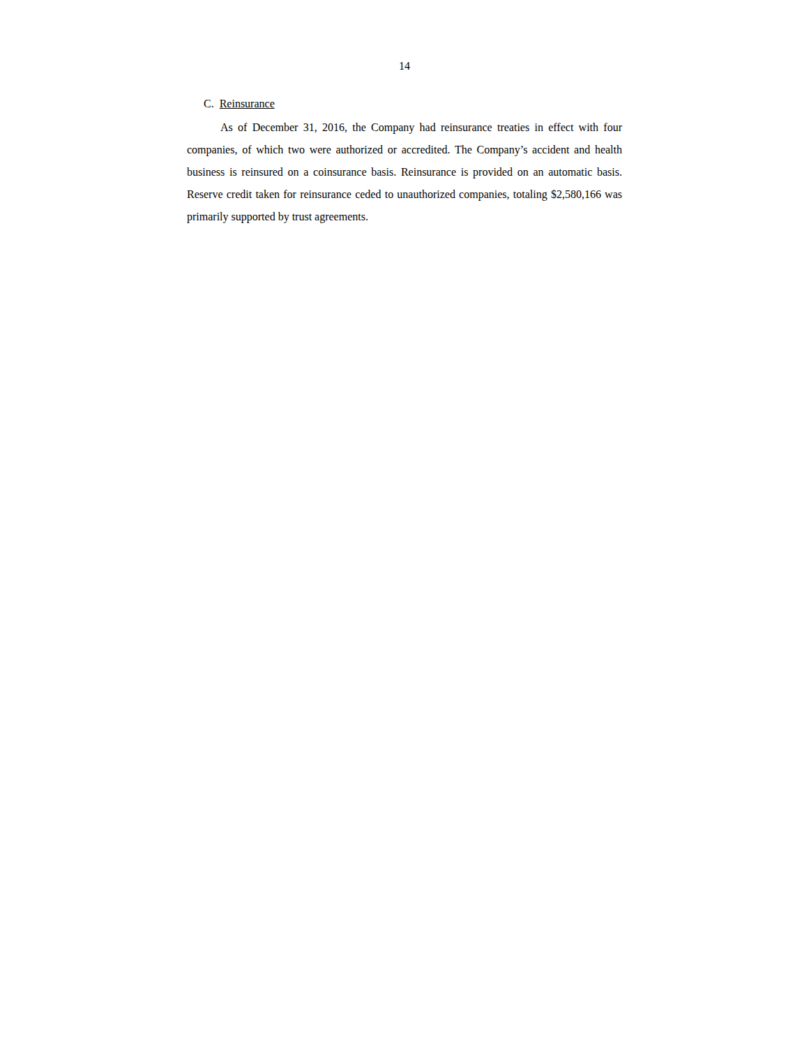14
C. Reinsurance
As of December 31, 2016, the Company had reinsurance treaties in effect with four companies, of which two were authorized or accredited. The Company’s accident and health business is reinsured on a coinsurance basis. Reinsurance is provided on an automatic basis. Reserve credit taken for reinsurance ceded to unauthorized companies, totaling $2,580,166 was primarily supported by trust agreements.